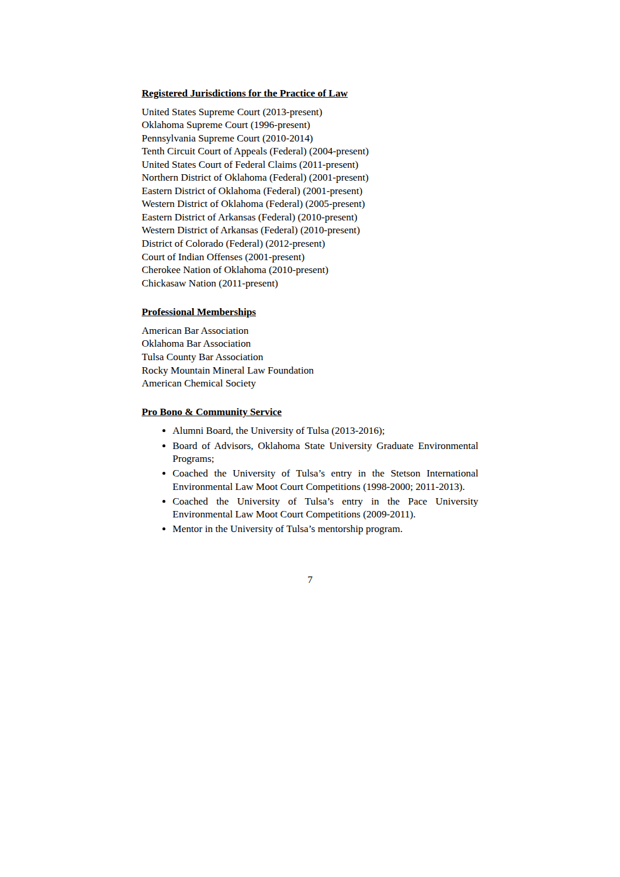Registered Jurisdictions for the Practice of Law
United States Supreme Court (2013-present)
Oklahoma Supreme Court (1996-present)
Pennsylvania Supreme Court (2010-2014)
Tenth Circuit Court of Appeals (Federal) (2004-present)
United States Court of Federal Claims (2011-present)
Northern District of Oklahoma (Federal) (2001-present)
Eastern District of Oklahoma (Federal) (2001-present)
Western District of Oklahoma (Federal) (2005-present)
Eastern District of Arkansas (Federal) (2010-present)
Western District of Arkansas (Federal) (2010-present)
District of Colorado (Federal) (2012-present)
Court of Indian Offenses (2001-present)
Cherokee Nation of Oklahoma (2010-present)
Chickasaw Nation (2011-present)
Professional Memberships
American Bar Association
Oklahoma Bar Association
Tulsa County Bar Association
Rocky Mountain Mineral Law Foundation
American Chemical Society
Pro Bono & Community Service
Alumni Board, the University of Tulsa (2013-2016);
Board of Advisors, Oklahoma State University Graduate Environmental Programs;
Coached the University of Tulsa’s entry in the Stetson International Environmental Law Moot Court Competitions (1998-2000; 2011-2013).
Coached the University of Tulsa’s entry in the Pace University Environmental Law Moot Court Competitions (2009-2011).
Mentor in the University of Tulsa’s mentorship program.
7